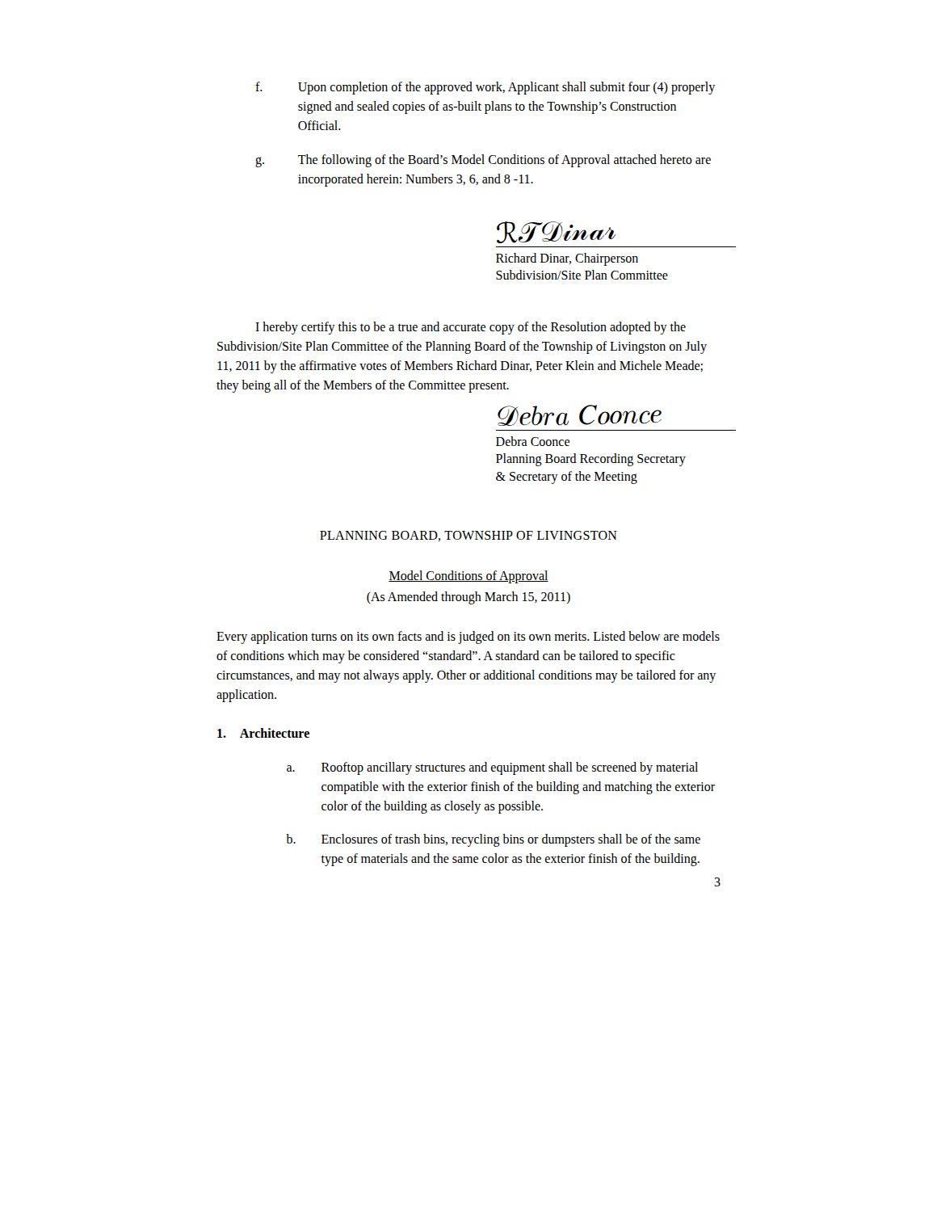f.
Upon completion of the approved work, Applicant shall submit four (4) properly signed and sealed copies of as-built plans to the Township’s Construction Official.
g.
The following of the Board’s Model Conditions of Approval attached hereto are incorporated herein: Numbers 3, 6, and 8 -11.
ℛ𝒯𝒟𝒾𝓃𝒶𝓇
Richard Dinar, Chairperson
Subdivision/Site Plan Committee
I hereby certify this to be a true and accurate copy of the Resolution adopted by the Subdivision/Site Plan Committee of the Planning Board of the Township of Livingston on July 11, 2011 by the affirmative votes of Members Richard Dinar, Peter Klein and Michele Meade; they being all of the Members of the Committee present.
𝒟𝑒𝑏𝑟𝑎 𝐶𝑜𝑜𝑛𝑐𝑒
Debra Coonce
Planning Board Recording Secretary
& Secretary of the Meeting
PLANNING BOARD, TOWNSHIP OF LIVINGSTON
Model Conditions of Approval
(As Amended through March 15, 2011)
Every application turns on its own facts and is judged on its own merits. Listed below are models of conditions which may be considered “standard”. A standard can be tailored to specific circumstances, and may not always apply. Other or additional conditions may be tailored for any application.
1. Architecture
a.
Rooftop ancillary structures and equipment shall be screened by material compatible with the exterior finish of the building and matching the exterior color of the building as closely as possible.
b.
Enclosures of trash bins, recycling bins or dumpsters shall be of the same type of materials and the same color as the exterior finish of the building.
3